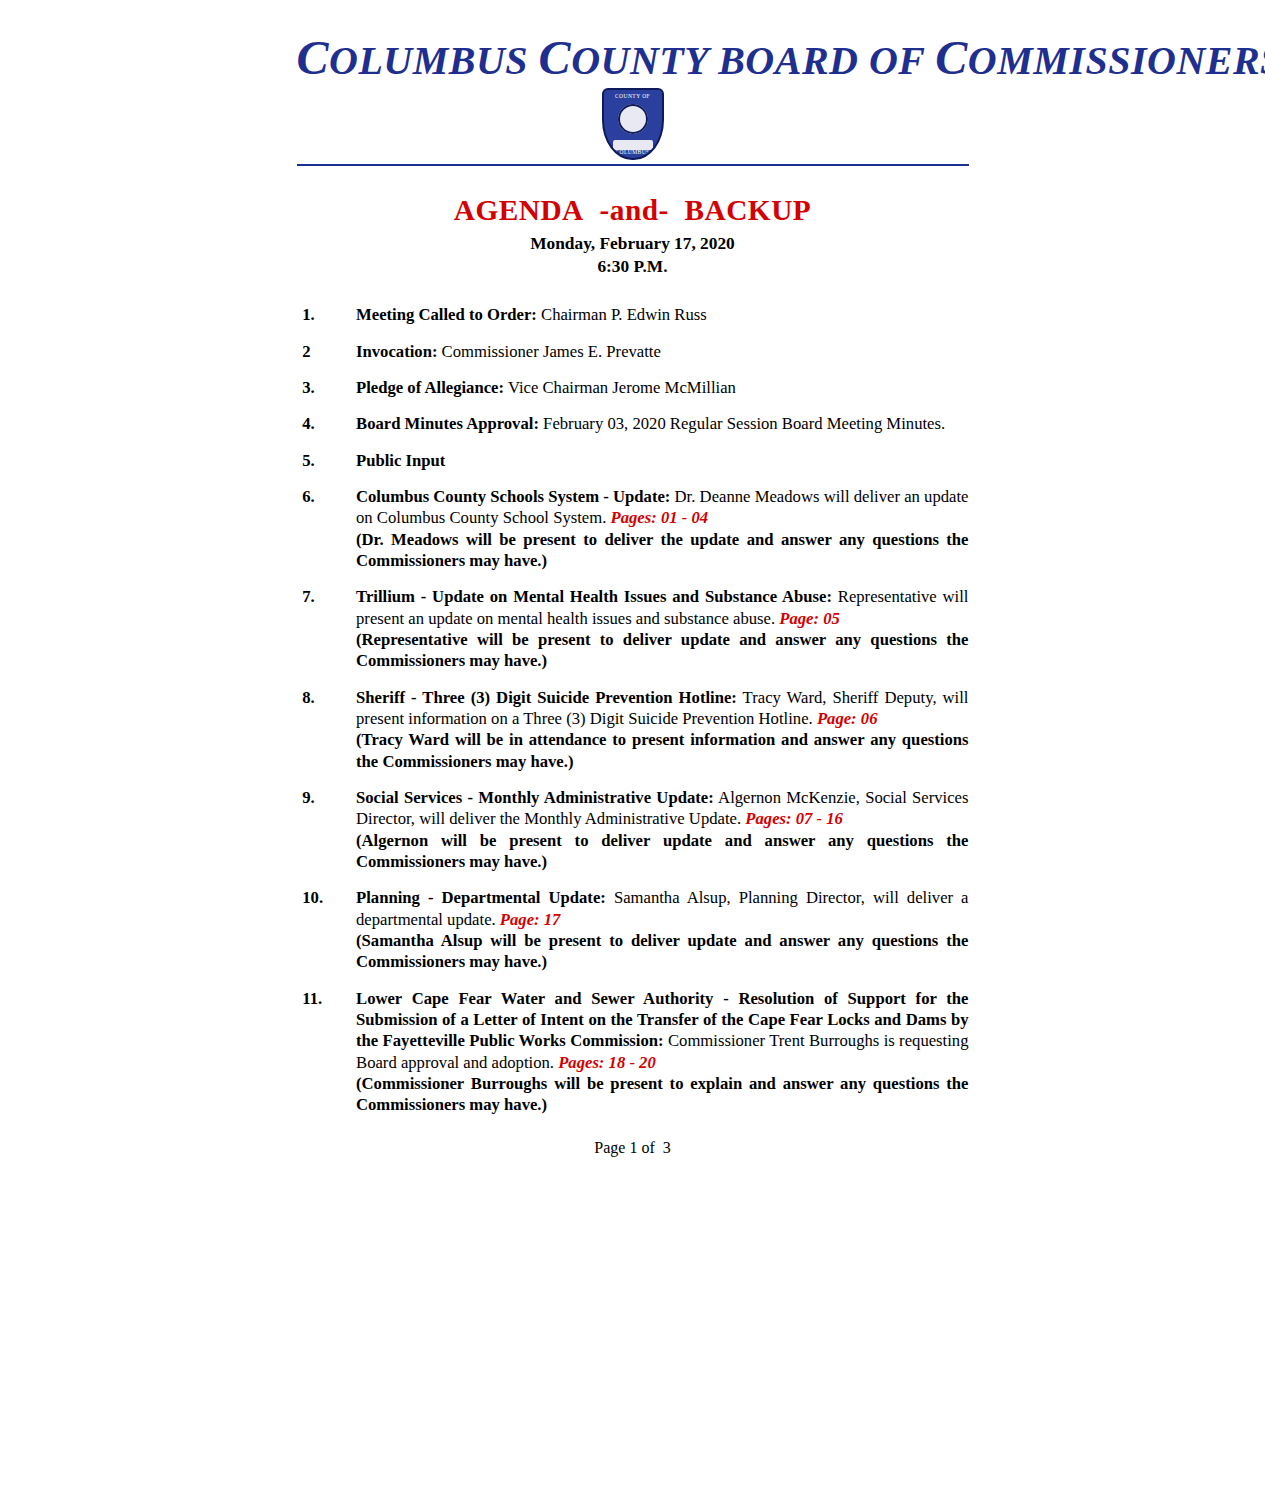COLUMBUS COUNTY BOARD OF COMMISSIONERS
COUNTY OF COLUMBUS
AGENDA -and- BACKUP
Monday, February 17, 2020
6:30 P.M.
1.
Meeting Called to Order: Chairman P. Edwin Russ
2
Invocation: Commissioner James E. Prevatte
3.
Pledge of Allegiance: Vice Chairman Jerome McMillian
4.
Board Minutes Approval: February 03, 2020 Regular Session Board Meeting Minutes.
5.
Public Input
6.
Columbus County Schools System - Update: Dr. Deanne Meadows will deliver an update on Columbus County School System. Pages: 01 - 04
(Dr. Meadows will be present to deliver the update and answer any questions the Commissioners may have.)
7.
Trillium - Update on Mental Health Issues and Substance Abuse: Representative will present an update on mental health issues and substance abuse. Page: 05
(Representative will be present to deliver update and answer any questions the Commissioners may have.)
8.
Sheriff - Three (3) Digit Suicide Prevention Hotline: Tracy Ward, Sheriff Deputy, will present information on a Three (3) Digit Suicide Prevention Hotline. Page: 06
(Tracy Ward will be in attendance to present information and answer any questions the Commissioners may have.)
9.
Social Services - Monthly Administrative Update: Algernon McKenzie, Social Services Director, will deliver the Monthly Administrative Update. Pages: 07 - 16
(Algernon will be present to deliver update and answer any questions the Commissioners may have.)
10.
Planning - Departmental Update: Samantha Alsup, Planning Director, will deliver a departmental update. Page: 17
(Samantha Alsup will be present to deliver update and answer any questions the Commissioners may have.)
11.
Lower Cape Fear Water and Sewer Authority - Resolution of Support for the Submission of a Letter of Intent on the Transfer of the Cape Fear Locks and Dams by the Fayetteville Public Works Commission: Commissioner Trent Burroughs is requesting Board approval and adoption. Pages: 18 - 20
(Commissioner Burroughs will be present to explain and answer any questions the Commissioners may have.)
Page 1 of 3